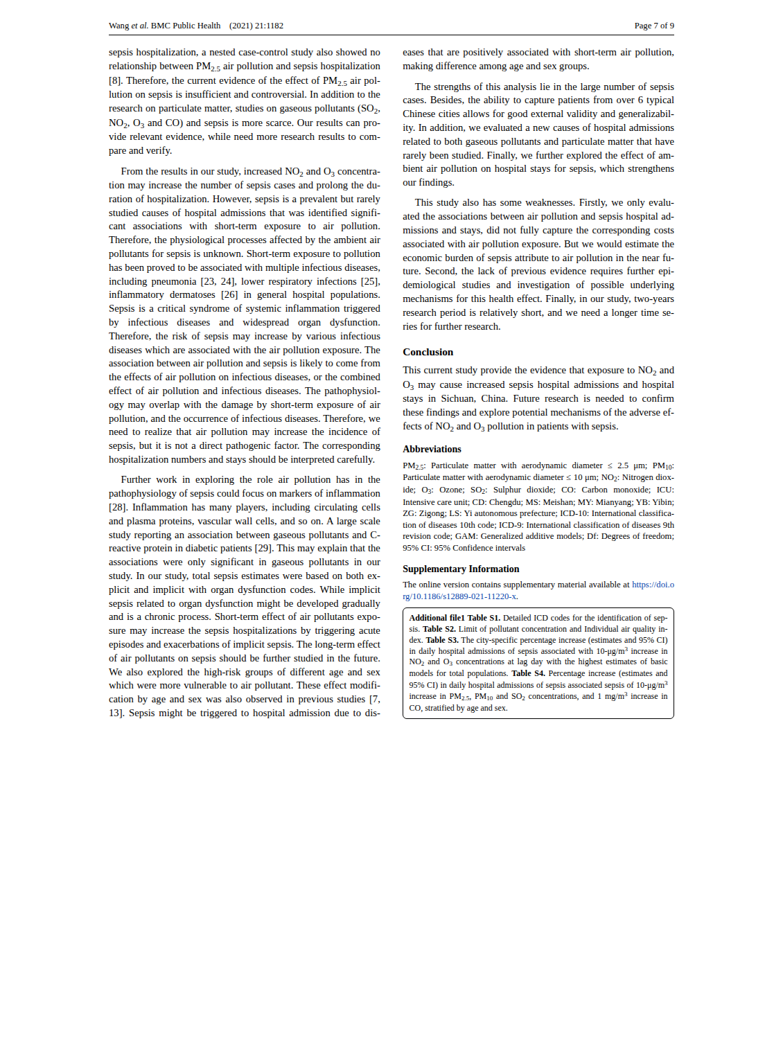Wang et al. BMC Public Health (2021) 21:1182
Page 7 of 9
sepsis hospitalization, a nested case-control study also showed no relationship between PM2.5 air pollution and sepsis hospitalization [8]. Therefore, the current evidence of the effect of PM2.5 air pollution on sepsis is insufficient and controversial. In addition to the research on particulate matter, studies on gaseous pollutants (SO2, NO2, O3 and CO) and sepsis is more scarce. Our results can provide relevant evidence, while need more research results to compare and verify.
From the results in our study, increased NO2 and O3 concentration may increase the number of sepsis cases and prolong the duration of hospitalization. However, sepsis is a prevalent but rarely studied causes of hospital admissions that was identified significant associations with short-term exposure to air pollution. Therefore, the physiological processes affected by the ambient air pollutants for sepsis is unknown. Short-term exposure to pollution has been proved to be associated with multiple infectious diseases, including pneumonia [23, 24], lower respiratory infections [25], inflammatory dermatoses [26] in general hospital populations. Sepsis is a critical syndrome of systemic inflammation triggered by infectious diseases and widespread organ dysfunction. Therefore, the risk of sepsis may increase by various infectious diseases which are associated with the air pollution exposure. The association between air pollution and sepsis is likely to come from the effects of air pollution on infectious diseases, or the combined effect of air pollution and infectious diseases. The pathophysiology may overlap with the damage by short-term exposure of air pollution, and the occurrence of infectious diseases. Therefore, we need to realize that air pollution may increase the incidence of sepsis, but it is not a direct pathogenic factor. The corresponding hospitalization numbers and stays should be interpreted carefully.
Further work in exploring the role air pollution has in the pathophysiology of sepsis could focus on markers of inflammation [28]. Inflammation has many players, including circulating cells and plasma proteins, vascular wall cells, and so on. A large scale study reporting an association between gaseous pollutants and C-reactive protein in diabetic patients [29]. This may explain that the associations were only significant in gaseous pollutants in our study. In our study, total sepsis estimates were based on both explicit and implicit with organ dysfunction codes. While implicit sepsis related to organ dysfunction might be developed gradually and is a chronic process. Short-term effect of air pollutants exposure may increase the sepsis hospitalizations by triggering acute episodes and exacerbations of implicit sepsis. The long-term effect of air pollutants on sepsis should be further studied in the future. We also explored the high-risk groups of different age and sex which were more vulnerable to air pollutant. These effect modification by age and sex was also observed in previous studies [7, 13]. Sepsis might be triggered to hospital admission due to diseases that are positively associated with short-term air pollution, making difference among age and sex groups.
The strengths of this analysis lie in the large number of sepsis cases. Besides, the ability to capture patients from over 6 typical Chinese cities allows for good external validity and generalizability. In addition, we evaluated a new causes of hospital admissions related to both gaseous pollutants and particulate matter that have rarely been studied. Finally, we further explored the effect of ambient air pollution on hospital stays for sepsis, which strengthens our findings.
This study also has some weaknesses. Firstly, we only evaluated the associations between air pollution and sepsis hospital admissions and stays, did not fully capture the corresponding costs associated with air pollution exposure. But we would estimate the economic burden of sepsis attribute to air pollution in the near future. Second, the lack of previous evidence requires further epidemiological studies and investigation of possible underlying mechanisms for this health effect. Finally, in our study, two-years research period is relatively short, and we need a longer time series for further research.
Conclusion
This current study provide the evidence that exposure to NO2 and O3 may cause increased sepsis hospital admissions and hospital stays in Sichuan, China. Future research is needed to confirm these findings and explore potential mechanisms of the adverse effects of NO2 and O3 pollution in patients with sepsis.
Abbreviations
PM2.5: Particulate matter with aerodynamic diameter ≤ 2.5 μm; PM10: Particulate matter with aerodynamic diameter ≤ 10 μm; NO2: Nitrogen dioxide; O3: Ozone; SO2: Sulphur dioxide; CO: Carbon monoxide; ICU: Intensive care unit; CD: Chengdu; MS: Meishan; MY: Mianyang; YB: Yibin; ZG: Zigong; LS: Yi autonomous prefecture; ICD-10: International classification of diseases 10th code; ICD-9: International classification of diseases 9th revision code; GAM: Generalized additive models; Df: Degrees of freedom; 95% CI: 95% Confidence intervals
Supplementary Information
The online version contains supplementary material available at https://doi.org/10.1186/s12889-021-11220-x.
Additional file1 Table S1. Detailed ICD codes for the identification of sepsis. Table S2. Limit of pollutant concentration and Individual air quality index. Table S3. The city-specific percentage increase (estimates and 95% CI) in daily hospital admissions of sepsis associated with 10-μg/m3 increase in NO2 and O3 concentrations at lag day with the highest estimates of basic models for total populations. Table S4. Percentage increase (estimates and 95% CI) in daily hospital admissions of sepsis associated sepsis of 10-μg/m3 increase in PM2.5, PM10 and SO2 concentrations, and 1 mg/m3 increase in CO, stratified by age and sex.